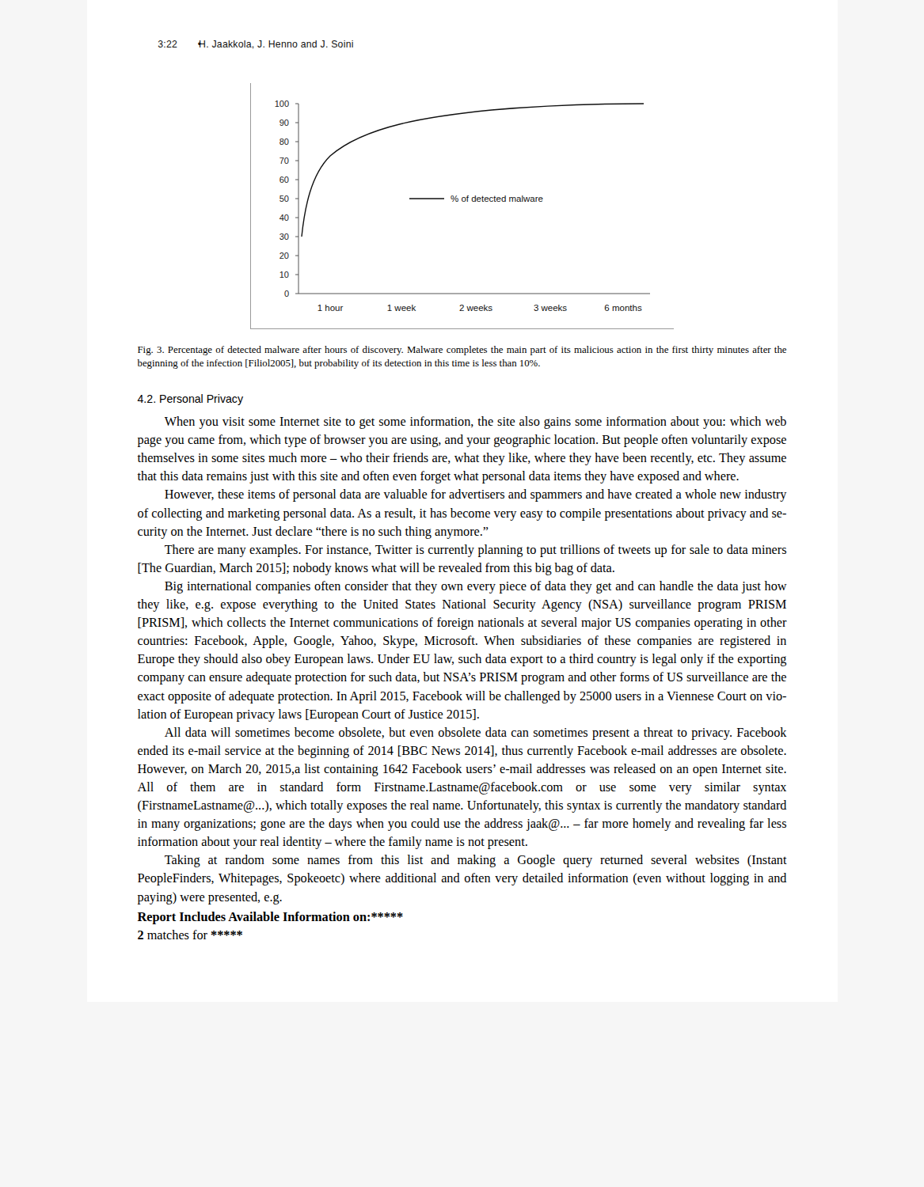3:22•H. Jaakkola, J. Henno and J. Soini
100 90 80 70 60 50 40 30 20 10 0 % of detected malware 1 hour 1 week 2 weeks 3 weeks 6 months
Fig. 3. Percentage of detected malware after hours of discovery. Malware completes the main part of its malicious action in the first thirty minutes after the beginning of the infection [Filiol2005], but probability of its detection in this time is less than 10%.
4.2. Personal Privacy
When you visit some Internet site to get some information, the site also gains some information about you: which web page you came from, which type of browser you are using, and your geographic location. But people often voluntarily expose themselves in some sites much more – who their friends are, what they like, where they have been recently, etc. They assume that this data remains just with this site and often even forget what personal data items they have exposed and where.
However, these items of personal data are valuable for advertisers and spammers and have created a whole new industry of collecting and marketing personal data. As a result, it has become very easy to compile presentations about privacy and security on the Internet. Just declare “there is no such thing anymore.”
There are many examples. For instance, Twitter is currently planning to put trillions of tweets up for sale to data miners [The Guardian, March 2015]; nobody knows what will be revealed from this big bag of data.
Big international companies often consider that they own every piece of data they get and can handle the data just how they like, e.g. expose everything to the United States National Security Agency (NSA) surveillance program PRISM [PRISM], which collects the Internet communications of foreign nationals at several major US companies operating in other countries: Facebook, Apple, Google, Yahoo, Skype, Microsoft. When subsidiaries of these companies are registered in Europe they should also obey European laws. Under EU law, such data export to a third country is legal only if the exporting company can ensure adequate protection for such data, but NSA’s PRISM program and other forms of US surveillance are the exact opposite of adequate protection. In April 2015, Facebook will be challenged by 25000 users in a Viennese Court on violation of European privacy laws [European Court of Justice 2015].
All data will sometimes become obsolete, but even obsolete data can sometimes present a threat to privacy. Facebook ended its e-mail service at the beginning of 2014 [BBC News 2014], thus currently Facebook e-mail addresses are obsolete. However, on March 20, 2015,a list containing 1642 Facebook users’ e-mail addresses was released on an open Internet site. All of them are in standard form Firstname.Lastname@facebook.com or use some very similar syntax (FirstnameLastname@...), which totally exposes the real name. Unfortunately, this syntax is currently the mandatory standard in many organizations; gone are the days when you could use the address jaak@... – far more homely and revealing far less information about your real identity – where the family name is not present.
Taking at random some names from this list and making a Google query returned several websites (Instant PeopleFinders, Whitepages, Spokeoetc) where additional and often very detailed information (even without logging in and paying) were presented, e.g.
Report Includes Available Information on:*****
2 matches for *****